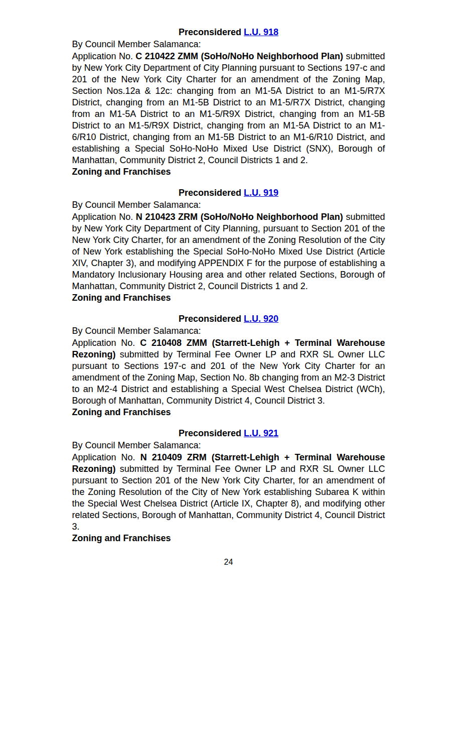Preconsidered L.U. 918
By Council Member Salamanca:
Application No. C 210422 ZMM (SoHo/NoHo Neighborhood Plan) submitted by New York City Department of City Planning pursuant to Sections 197-c and 201 of the New York City Charter for an amendment of the Zoning Map, Section Nos.12a & 12c: changing from an M1-5A District to an M1-5/R7X District, changing from an M1-5B District to an M1-5/R7X District, changing from an M1-5A District to an M1-5/R9X District, changing from an M1-5B District to an M1-5/R9X District, changing from an M1-5A District to an M1-6/R10 District, changing from an M1-5B District to an M1-6/R10 District, and establishing a Special SoHo-NoHo Mixed Use District (SNX), Borough of Manhattan, Community District 2, Council Districts 1 and 2.
Zoning and Franchises
Preconsidered L.U. 919
By Council Member Salamanca:
Application No. N 210423 ZRM (SoHo/NoHo Neighborhood Plan) submitted by New York City Department of City Planning, pursuant to Section 201 of the New York City Charter, for an amendment of the Zoning Resolution of the City of New York establishing the Special SoHo-NoHo Mixed Use District (Article XIV, Chapter 3), and modifying APPENDIX F for the purpose of establishing a Mandatory Inclusionary Housing area and other related Sections, Borough of Manhattan, Community District 2, Council Districts 1 and 2.
Zoning and Franchises
Preconsidered L.U. 920
By Council Member Salamanca:
Application No. C 210408 ZMM (Starrett-Lehigh + Terminal Warehouse Rezoning) submitted by Terminal Fee Owner LP and RXR SL Owner LLC pursuant to Sections 197-c and 201 of the New York City Charter for an amendment of the Zoning Map, Section No. 8b changing from an M2-3 District to an M2-4 District and establishing a Special West Chelsea District (WCh), Borough of Manhattan, Community District 4, Council District 3.
Zoning and Franchises
Preconsidered L.U. 921
By Council Member Salamanca:
Application No. N 210409 ZRM (Starrett-Lehigh + Terminal Warehouse Rezoning) submitted by Terminal Fee Owner LP and RXR SL Owner LLC pursuant to Section 201 of the New York City Charter, for an amendment of the Zoning Resolution of the City of New York establishing Subarea K within the Special West Chelsea District (Article IX, Chapter 8), and modifying other related Sections, Borough of Manhattan, Community District 4, Council District 3.
Zoning and Franchises
24